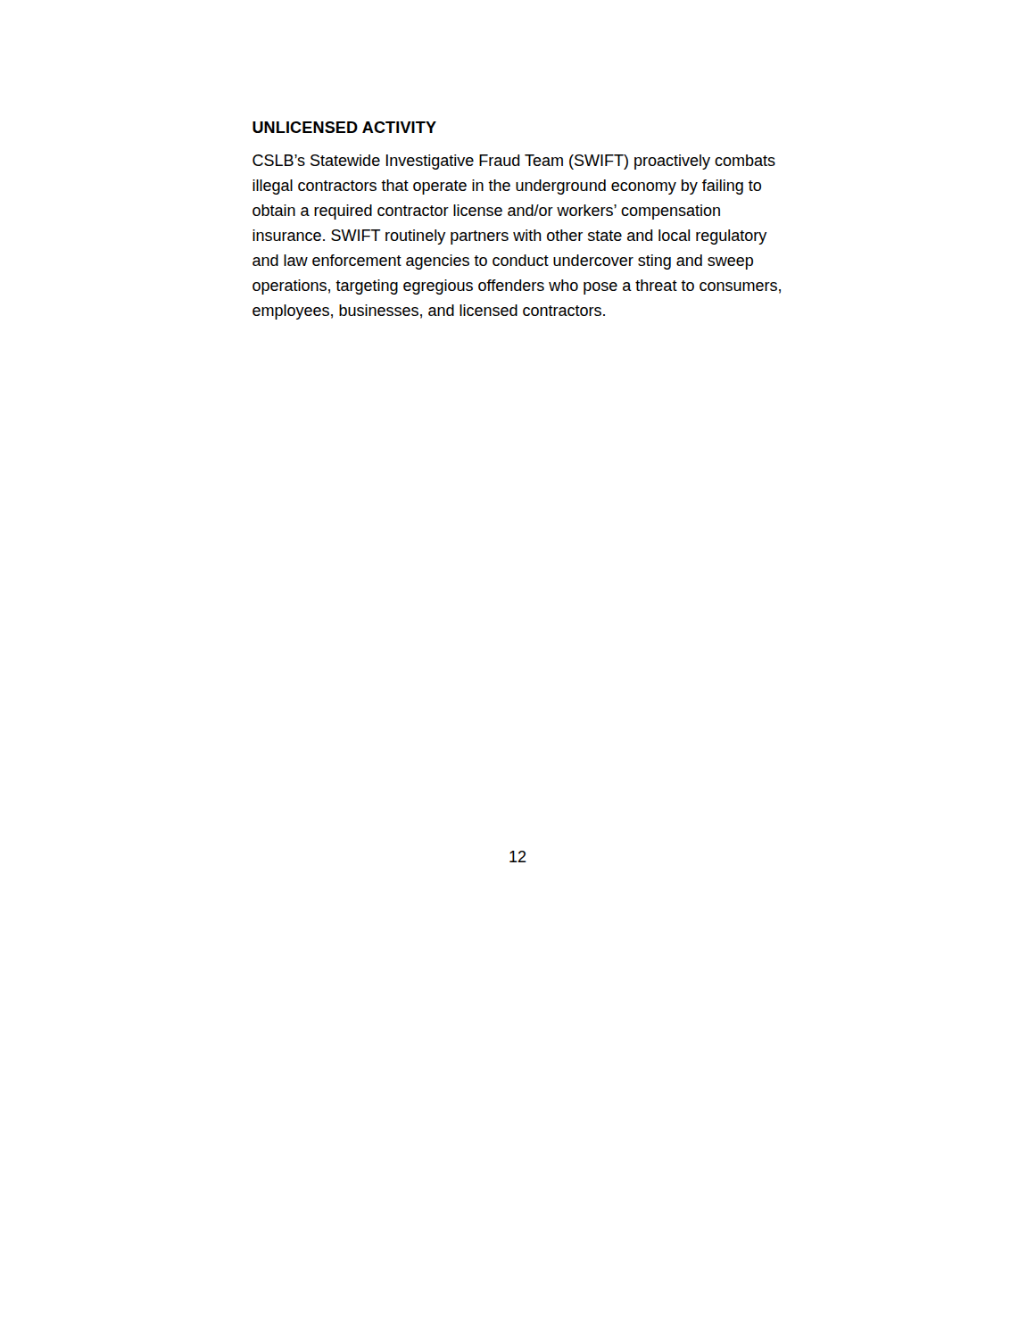UNLICENSED ACTIVITY
CSLB’s Statewide Investigative Fraud Team (SWIFT) proactively combats illegal contractors that operate in the underground economy by failing to obtain a required contractor license and/or workers’ compensation insurance. SWIFT routinely partners with other state and local regulatory and law enforcement agencies to conduct undercover sting and sweep operations, targeting egregious offenders who pose a threat to consumers, employees, businesses, and licensed contractors.
12